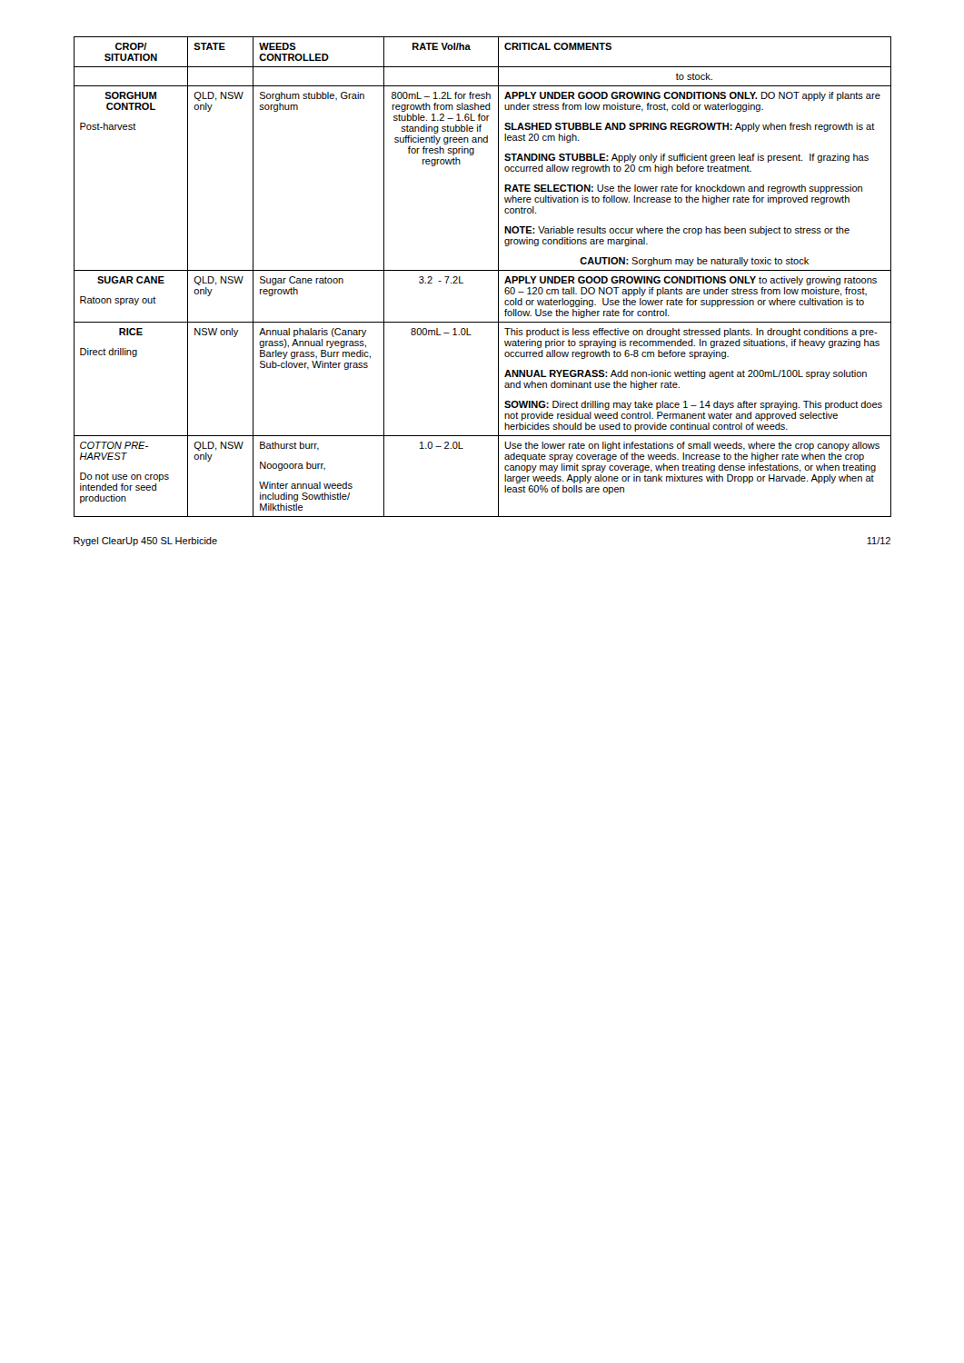| CROP/ SITUATION | STATE | WEEDS CONTROLLED | RATE Vol/ha | CRITICAL COMMENTS |
| --- | --- | --- | --- | --- |
| | | | | to stock. |
| SORGHUM CONTROL Post-harvest | QLD, NSW only | Sorghum stubble, Grain sorghum | 800mL – 1.2L for fresh regrowth from slashed stubble. 1.2 – 1.6L for standing stubble if sufficiently green and for fresh spring regrowth | APPLY UNDER GOOD GROWING CONDITIONS ONLY. DO NOT apply if plants are under stress from low moisture, frost, cold or waterlogging. SLASHED STUBBLE AND SPRING REGROWTH: Apply when fresh regrowth is at least 20 cm high. STANDING STUBBLE: Apply only if sufficient green leaf is present. If grazing has occurred allow regrowth to 20 cm high before treatment. RATE SELECTION: Use the lower rate for knockdown and regrowth suppression where cultivation is to follow. Increase to the higher rate for improved regrowth control. NOTE: Variable results occur where the crop has been subject to stress or the growing conditions are marginal. CAUTION: Sorghum may be naturally toxic to stock |
| SUGAR CANE Ratoon spray out | QLD, NSW only | Sugar Cane ratoon regrowth | 3.2 - 7.2L | APPLY UNDER GOOD GROWING CONDITIONS ONLY to actively growing ratoons 60 – 120 cm tall. DO NOT apply if plants are under stress from low moisture, frost, cold or waterlogging. Use the lower rate for suppression or where cultivation is to follow. Use the higher rate for control. |
| RICE Direct drilling | NSW only | Annual phalaris (Canary grass), Annual ryegrass, Barley grass, Burr medic, Sub-clover, Winter grass | 800mL – 1.0L | This product is less effective on drought stressed plants. In drought conditions a pre-watering prior to spraying is recommended. In grazed situations, if heavy grazing has occurred allow regrowth to 6-8 cm before spraying. ANNUAL RYEGRASS: Add non-ionic wetting agent at 200mL/100L spray solution and when dominant use the higher rate. SOWING: Direct drilling may take place 1 – 14 days after spraying. This product does not provide residual weed control. Permanent water and approved selective herbicides should be used to provide continual control of weeds. |
| COTTON PRE-HARVEST Do not use on crops intended for seed production | QLD, NSW only | Bathurst burr, Noogoora burr, Winter annual weeds including Sowthistle/ Milkthistle | 1.0 – 2.0L | Use the lower rate on light infestations of small weeds, where the crop canopy allows adequate spray coverage of the weeds. Increase to the higher rate when the crop canopy may limit spray coverage, when treating dense infestations, or when treating larger weeds. Apply alone or in tank mixtures with Dropp or Harvade. Apply when at least 60% of bolls are open |
Rygel ClearUp 450 SL Herbicide 11/12